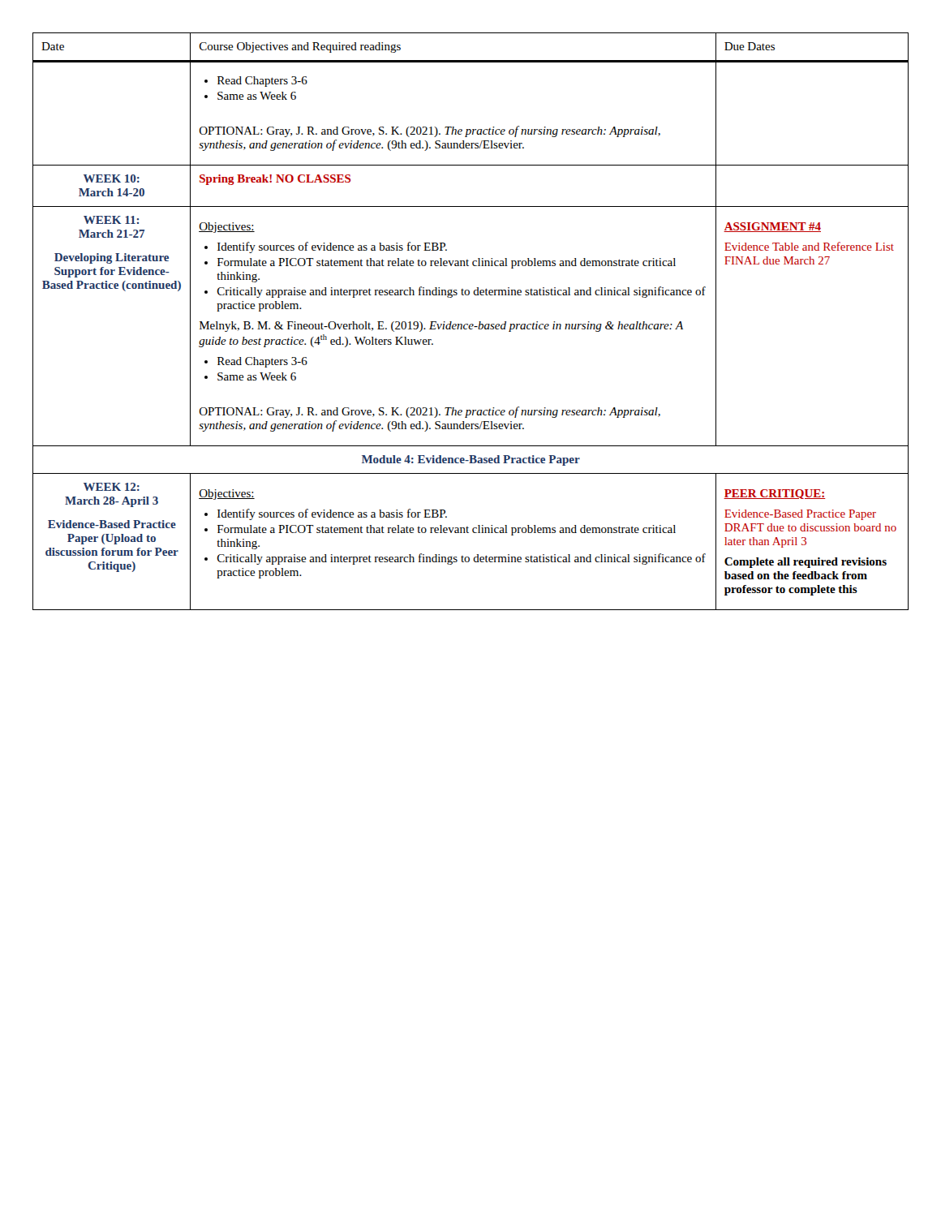| Date | Course Objectives and Required readings | Due Dates |
| --- | --- | --- |
| | Read Chapters 3-6 Same as Week 6 OPTIONAL: Gray, J. R. and Grove, S. K. (2021). The practice of nursing research: Appraisal, synthesis, and generation of evidence. (9th ed.). Saunders/Elsevier. | |
| WEEK 10: March 14-20 | Spring Break! NO CLASSES | |
| WEEK 11: March 21-27 Developing Literature Support for Evidence-Based Practice (continued) | Objectives: Identify sources of evidence as a basis for EBP. Formulate a PICOT statement that relate to relevant clinical problems and demonstrate critical thinking. Critically appraise and interpret research findings to determine statistical and clinical significance of practice problem. Melnyk, B. M. & Fineout-Overholt, E. (2019). Evidence-based practice in nursing & healthcare: A guide to best practice. (4 th ed.). Wolters Kluwer. Read Chapters 3-6 Same as Week 6 OPTIONAL: Gray, J. R. and Grove, S. K. (2021). The practice of nursing research: Appraisal, synthesis, and generation of evidence. (9th ed.). Saunders/Elsevier. | ASSIGNMENT #4 Evidence Table and Reference List FINAL due March 27 |
| Module 4: Evidence-Based Practice Paper |
| WEEK 12: March 28- April 3 Evidence-Based Practice Paper (Upload to discussion forum for Peer Critique) | Objectives: Identify sources of evidence as a basis for EBP. Formulate a PICOT statement that relate to relevant clinical problems and demonstrate critical thinking. Critically appraise and interpret research findings to determine statistical and clinical significance of practice problem. | PEER CRITIQUE: Evidence-Based Practice Paper DRAFT due to discussion board no later than April 3 Complete all required revisions based on the feedback from professor to complete this |